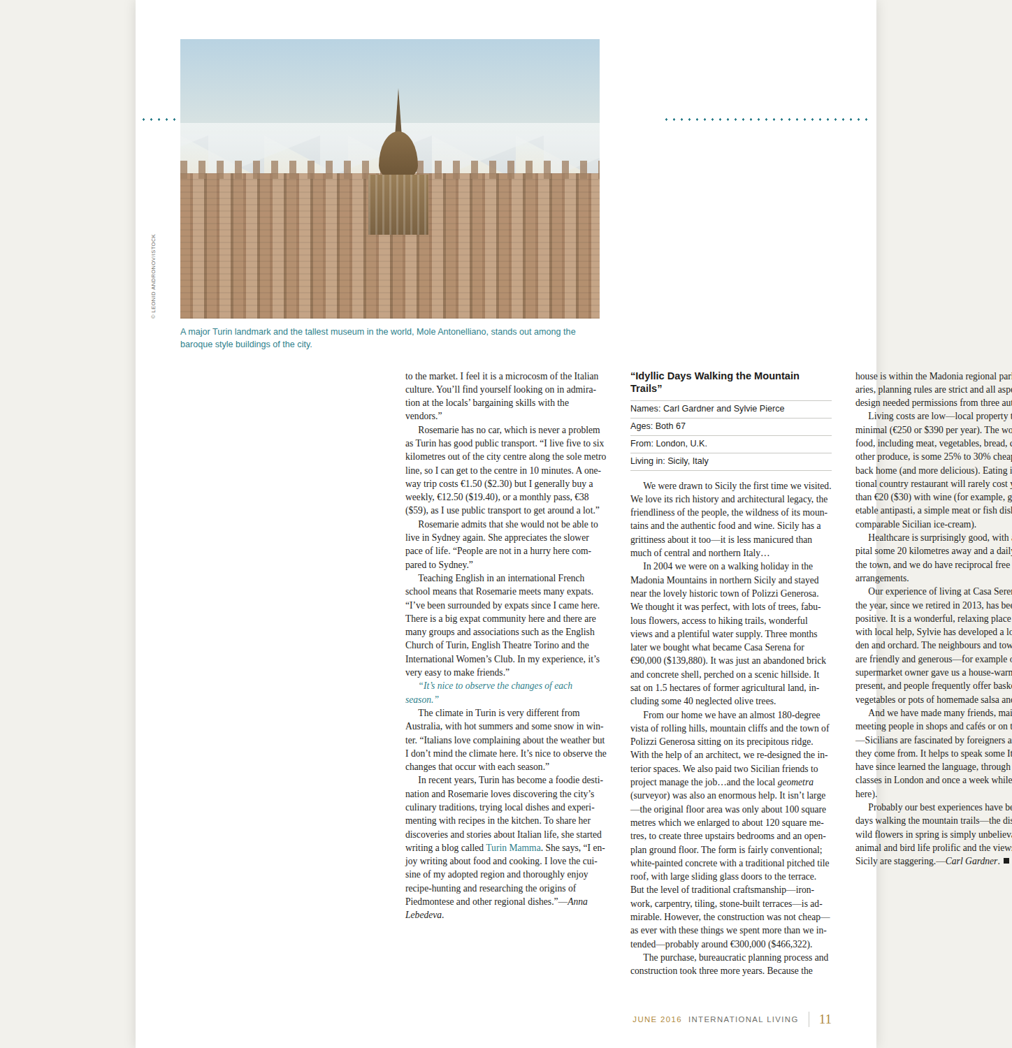© LEONID ANDRONOV/ISTOCK
A major Turin landmark and the tallest museum in the world, Mole Antonelliano, stands out among the baroque style buildings of the city.
to the market. I feel it is a microcosm of the Italian culture. You’ll find yourself looking on in admiration at the locals’ bargaining skills with the vendors.”
Rosemarie has no car, which is never a problem as Turin has good public transport. “I live five to six kilometres out of the city centre along the sole metro line, so I can get to the centre in 10 minutes. A one-way trip costs €1.50 ($2.30) but I generally buy a weekly, €12.50 ($19.40), or a monthly pass, €38 ($59), as I use public transport to get around a lot.”
Rosemarie admits that she would not be able to live in Sydney again. She appreciates the slower pace of life. “People are not in a hurry here compared to Sydney.”
Teaching English in an international French school means that Rosemarie meets many expats. “I’ve been surrounded by expats since I came here. There is a big expat community here and there are many groups and associations such as the English Church of Turin, English Theatre Torino and the International Women’s Club. In my experience, it’s very easy to make friends.”
“It’s nice to observe the changes of each season.”
The climate in Turin is very different from Australia, with hot summers and some snow in winter. “Italians love complaining about the weather but I don’t mind the climate here. It’s nice to observe the changes that occur with each season.”
In recent years, Turin has become a foodie destination and Rosemarie loves discovering the city’s culinary traditions, trying local dishes and experimenting with recipes in the kitchen. To share her discoveries and stories about Italian life, she started writing a blog called Turin Mamma. She says, “I enjoy writing about food and cooking. I love the cuisine of my adopted region and thoroughly enjoy recipe-hunting and researching the origins of Piedmontese and other regional dishes.”—Anna Lebedeva.
“Idyllic Days Walking the Mountain Trails”
Names: Carl Gardner and Sylvie Pierce
Ages: Both 67
From: London, U.K.
Living in: Sicily, Italy
We were drawn to Sicily the first time we visited. We love its rich history and architectural legacy, the friendliness of the people, the wildness of its mountains and the authentic food and wine. Sicily has a grittiness about it too—it is less manicured than much of central and northern Italy…
In 2004 we were on a walking holiday in the Madonia Mountains in northern Sicily and stayed near the lovely historic town of Polizzi Generosa. We thought it was perfect, with lots of trees, fabulous flowers, access to hiking trails, wonderful views and a plentiful water supply. Three months later we bought what became Casa Serena for €90,000 ($139,880). It was just an abandoned brick and concrete shell, perched on a scenic hillside. It sat on 1.5 hectares of former agricultural land, including some 40 neglected olive trees.
From our home we have an almost 180-degree vista of rolling hills, mountain cliffs and the town of Polizzi Generosa sitting on its precipitous ridge. With the help of an architect, we re-designed the interior spaces. We also paid two Sicilian friends to project manage the job…and the local geometra (surveyor) was also an enormous help. It isn’t large—the original floor area was only about 100 square metres which we enlarged to about 120 square metres, to create three upstairs bedrooms and an open-plan ground floor. The form is fairly conventional; white-painted concrete with a traditional pitched tile roof, with large sliding glass doors to the terrace. But the level of traditional craftsmanship—ironwork, carpentry, tiling, stone-built terraces—is admirable. However, the construction was not cheap—as ever with these things we spent more than we intended—probably around €300,000 ($466,322).
The purchase, bureaucratic planning process and construction took three more years. Because the house is within the Madonia regional park boundaries, planning rules are strict and all aspects of the design needed permissions from three authorities.
Living costs are low—local property taxes are minimal (€250 or $390 per year). The wonderful food, including meat, vegetables, bread, cakes and other produce, is some 25% to 30% cheaper than back home (and more delicious). Eating in a traditional country restaurant will rarely cost you more than €20 ($30) with wine (for example, great vegetable antipasti, a simple meat or fish dish, plus incomparable Sicilian ice-cream).
Healthcare is surprisingly good, with a large hospital some 20 kilometres away and a daily clinic in the town, and we do have reciprocal free healthcare arrangements.
Our experience of living at Casa Serena for half the year, since we retired in 2013, has been entirely positive. It is a wonderful, relaxing place to live and with local help, Sylvie has developed a lovely garden and orchard. The neighbours and townspeople are friendly and generous—for example our local supermarket owner gave us a house-warming present, and people frequently offer baskets of fruit, vegetables or pots of homemade salsa and jam.
And we have made many friends, mainly through meeting people in shops and cafés or on the streets—Sicilians are fascinated by foreigners and where they come from. It helps to speak some Italian (we have since learned the language, through regular classes in London and once a week while we are here).
Probably our best experiences have been idyllic days walking the mountain trails—the display of wild flowers in spring is simply unbelievable, the animal and bird life prolific and the views across Sicily are staggering.—Carl Gardner.
June 2016 International Living
11